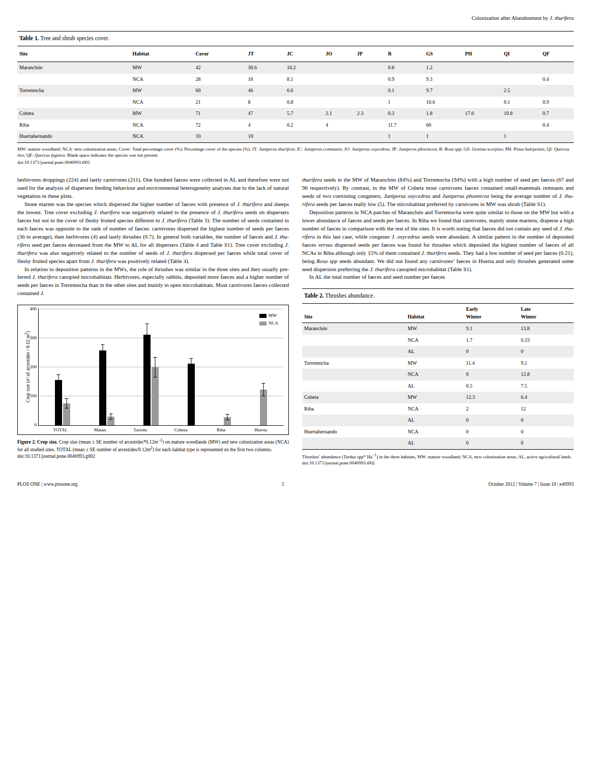Colonization after Abandonment by J. thurifera
Table 1. Tree and shrub species cover.
| Site | Habitat | Cover | JT | JC | JO | JP | R | GS | PH | QI | QF |
| --- | --- | --- | --- | --- | --- | --- | --- | --- | --- | --- | --- |
| Maranchón | MW | 42 | 30.6 | 10.2 | | | 0.8 | 1.2 | | | |
| | NCA | 28 | 10 | 8.1 | | | 0.9 | 9.3 | | | 0.4 |
| Torremocha | MW | 60 | 46 | 6.6 | | | 0.1 | 9.7 | | 2.5 | |
| | NCA | 21 | 8 | 0.8 | | | 1 | 10.6 | | 0.1 | 0.9 |
| Cobeta | MW | 71 | 47 | 5.7 | 2.1 | 2.3 | 0.3 | 1.8 | 17.6 | 10.8 | 0.7 |
| Riba | NCA | 72 | 4 | 0.2 | 4 | | 11.7 | 60 | | | 0.4 |
| Huertahernando | NCA | 10 | 10 | | | | 1 | 1 | | 1 | |
MW: mature woodland; NCA: new colonization areas; Cover: Total percentage cover (%); Percentage cover of the species (%): JT: Juniperus thurifera; JC: Juniperus communis; JO: Juniperus oxycedrus; JP: Juniperus phoenicea; R: Rosa spp; GS: Genista scorpius; PH: Pinus halepensis; QI: Quercus ilex; QF: Quercus faginea. Blank space indicates the species was not present.
doi:10.1371/journal.pone.0046993.t001
herbivores droppings (224) and lastly carnivores (211). One hundred faeces were collected in AL and therefore were not used for the analysis of dispersers feeding behaviour and environmental heterogeneity analyses due to the lack of natural vegetation in these plots.
Stone marten was the species which dispersed the higher number of faeces with presence of J. thurifera and sheeps the lowest. Tree cover excluding J. thurifera was negatively related to the presence of J. thurifera seeds on dispersers faeces but not to the cover of fleshy fruited species different to J. thurifera (Table 3). The number of seeds contained in each faeces was opposite to the rank of number of faeces: carnivores dispersed the highest number of seeds per faeces (36 in average), then herbivores (4) and lastly thrushes (0.7). In general both variables, the number of faeces and J. thurifera seed per faeces decreased from the MW to AL for all dispersers (Table 4 and Table S1). Tree cover excluding J. thurifera was also negatively related to the number of seeds of J. thurifera dispersed per faeces while total cover of fleshy fruited species apart from J. thurifera was positively related (Table 4).
In relation to deposition patterns in the MWs, the role of thrushes was similar in the three sites and they usually preferred J. thurifera canopied microhabitats. Herbivores, especially rabbits, deposited more faeces and a higher number of seeds per faeces in Torremocha than in the other sites and mainly in open microhabitats. Most carnivores faeces collected contained J.
Crop size (nº of arcestides / 0.12 m2)
0
100
200
300
400
MW
NCA
TOTAL Maran. Torrem. Cobeta Riba Huerta.
Figure 2. Crop size. Crop size (mean ± SE number of arcestides*0.12m−2) on mature woodlands (MW) and new colonization areas (NCA) for all studied sites. TOTAL (mean ± SE number of arcestides/0.12m2) for each habitat type is represented on the first two columns.
doi:10.1371/journal.pone.0046993.g002
thurifera seeds in the MW of Maranchón (84%) and Torremocha (94%) with a high number of seed per faeces (67 and 96 respectively). By contrast, in the MW of Cobeta most carnivores faeces contained small-mammals remnants and seeds of two coexisting congeners, Juniperus oxycedrus and Juniperus phoenicea being the average number of J. thurifera seeds per faeces really low (5). The microhabitat preferred by carnivores in MW was shrub (Table S1).
Deposition patterns in NCA patches of Maranchón and Torremocha were quite similar to those on the MW but with a lower abundance of faeces and seeds per faeces. In Riba we found that carnivores, mainly stone martens, disperse a high number of faeces in comparison with the rest of the sites. It is worth noting that faeces did not contain any seed of J. thurifera in this last case, while congener J. oxycedrus seeds were abundant. A similar pattern in the number of deposited faeces versus dispersed seeds per faeces was found for thrushes which deposited the highest number of faeces of all NCAs in Riba although only 15% of them contained J. thurifera seeds. They had a low number of seed per faeces (0.21), being Rosa spp seeds abundant. We did not found any carnivores’ faeces in Huerta and only thrushes generated some seed dispersion preferring the J. thurifera canopied microhabitat (Table S1).
In AL the total number of faeces and seed number per faeces
Table 2. Thrushes abundance.
| Site | Habitat | Early Winter | Late Winter |
| --- | --- | --- | --- |
| Maranchón | MW | 9.1 | 13.8 |
| | NCA | 1.7 | 0.33 |
| | AL | 0 | 0 |
| Torremocha | MW | 11.4 | 9.1 |
| | NCA | 0 | 12.8 |
| | AL | 0.5 | 7.5 |
| Cobeta | MW | 12.3 | 6.4 |
| Riba | NCA | 2 | 12 |
| | AL | 0 | 0 |
| Huertahernando | NCA | 0 | 0 |
| | AL | 0 | 0 |
Thrushes’ abundance (Turdus spp* Ha−1) in the three habitats, MW: mature woodland; NCA, new colonization areas; AL, active agricultural lands.
doi:10.1371/journal.pone.0046993.t002
PLOS ONE | www.plosone.org
5
October 2012 | Volume 7 | Issue 10 | e46993